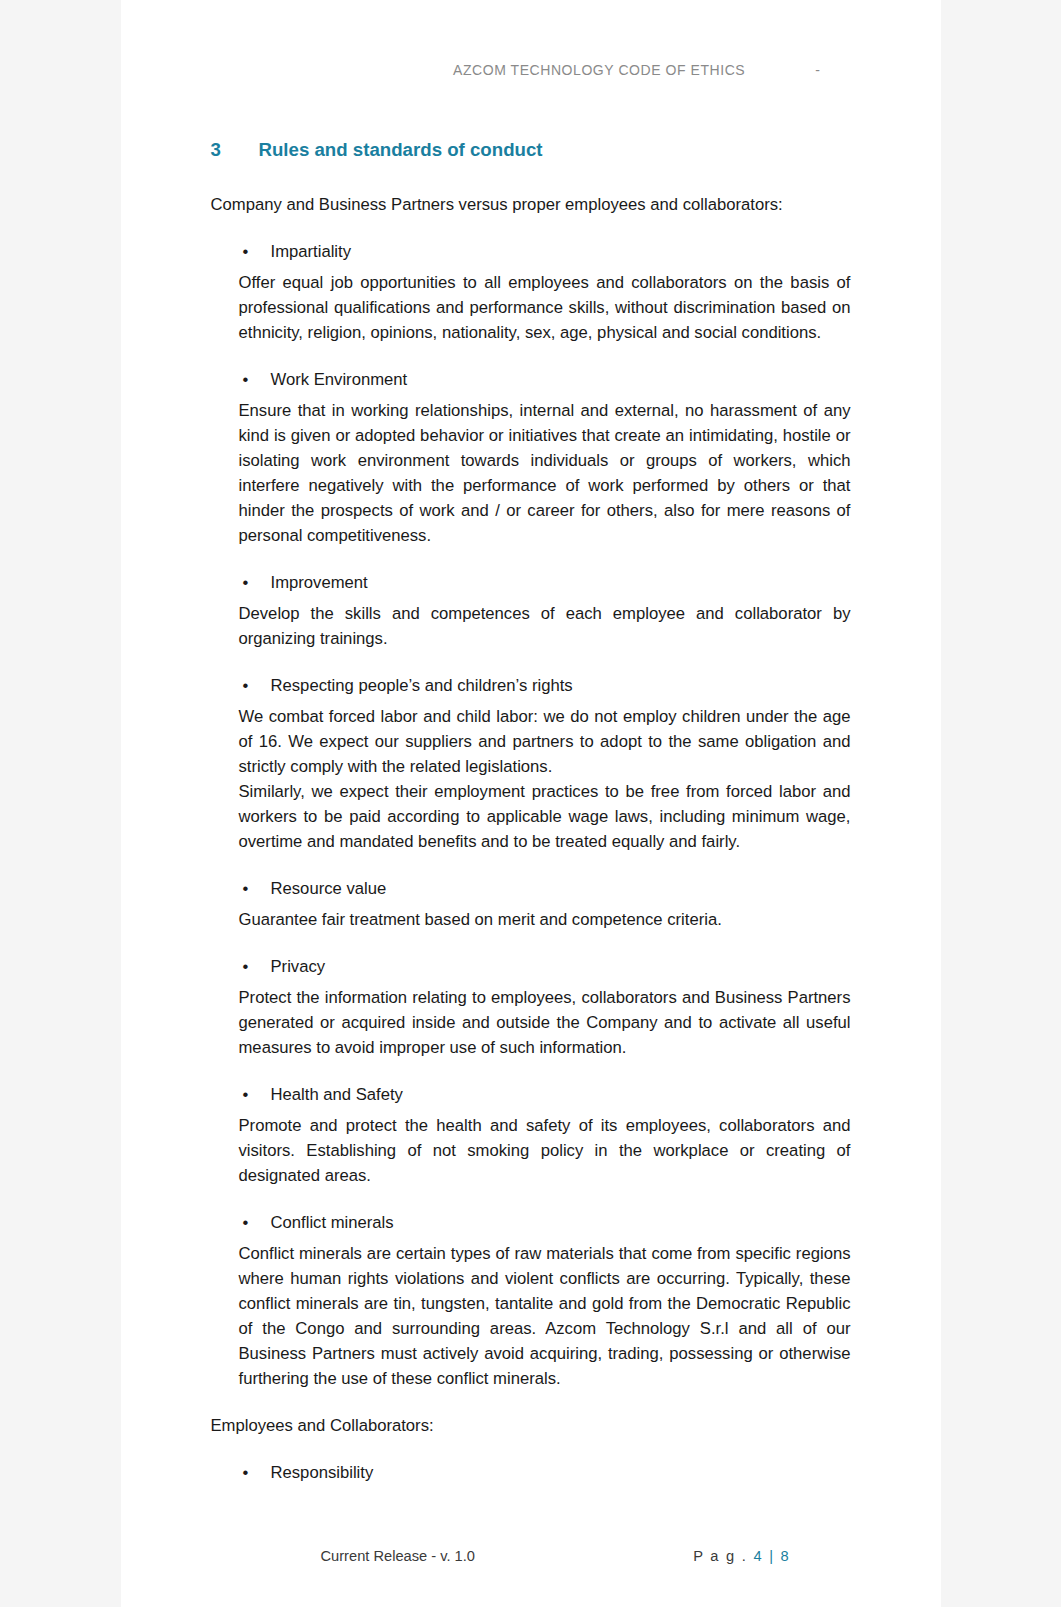AZCOM TECHNOLOGY CODE OF ETHICS-
3 Rules and standards of conduct
Company and Business Partners versus proper employees and collaborators:
Impartiality
Offer equal job opportunities to all employees and collaborators on the basis of professional qualifications and performance skills, without discrimination based on ethnicity, religion, opinions, nationality, sex, age, physical and social conditions.
Work Environment
Ensure that in working relationships, internal and external, no harassment of any kind is given or adopted behavior or initiatives that create an intimidating, hostile or isolating work environment towards individuals or groups of workers, which interfere negatively with the performance of work performed by others or that hinder the prospects of work and / or career for others, also for mere reasons of personal competitiveness.
Improvement
Develop the skills and competences of each employee and collaborator by organizing trainings.
Respecting people’s and children’s rights
We combat forced labor and child labor: we do not employ children under the age of 16. We expect our suppliers and partners to adopt to the same obligation and strictly comply with the related legislations.
Similarly, we expect their employment practices to be free from forced labor and workers to be paid according to applicable wage laws, including minimum wage, overtime and mandated benefits and to be treated equally and fairly.
Resource value
Guarantee fair treatment based on merit and competence criteria.
Privacy
Protect the information relating to employees, collaborators and Business Partners generated or acquired inside and outside the Company and to activate all useful measures to avoid improper use of such information.
Health and Safety
Promote and protect the health and safety of its employees, collaborators and visitors. Establishing of not smoking policy in the workplace or creating of designated areas.
Conflict minerals
Conflict minerals are certain types of raw materials that come from specific regions where human rights violations and violent conflicts are occurring. Typically, these conflict minerals are tin, tungsten, tantalite and gold from the Democratic Republic of the Congo and surrounding areas. Azcom Technology S.r.l and all of our Business Partners must actively avoid acquiring, trading, possessing or otherwise furthering the use of these conflict minerals.
Employees and Collaborators:
Responsibility
Current Release - v. 1.0 P a g . 4 | 8